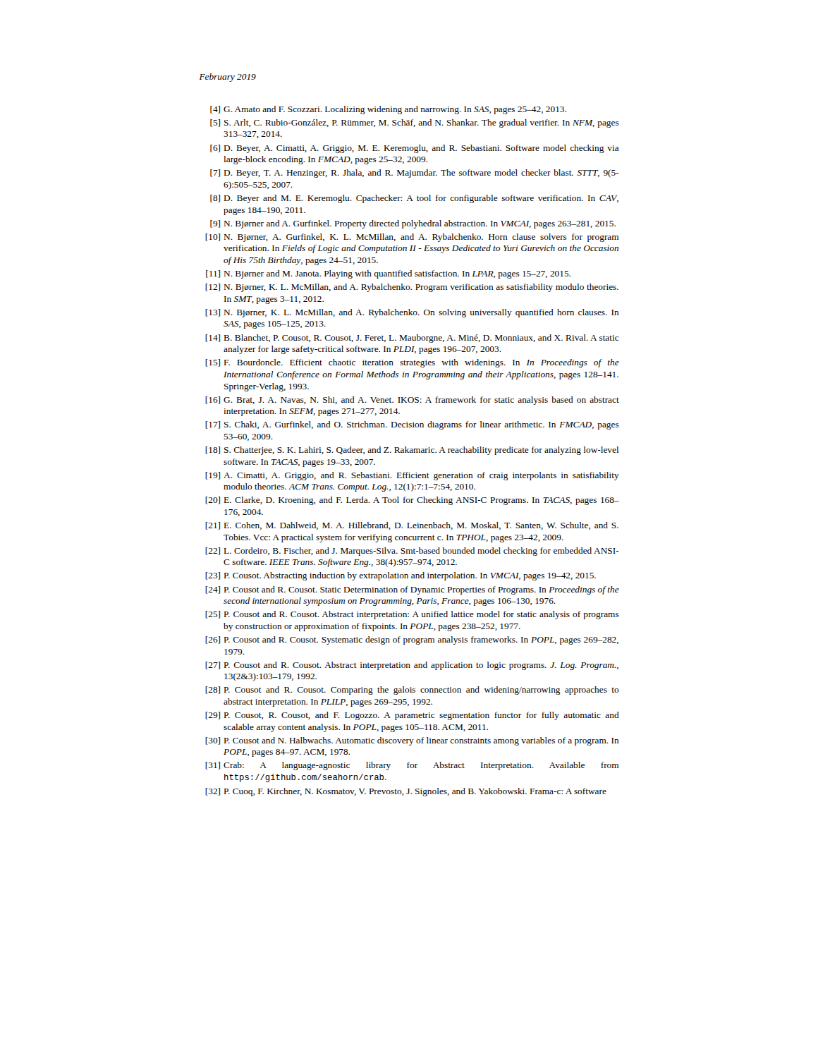February 2019
[4] G. Amato and F. Scozzari. Localizing widening and narrowing. In SAS, pages 25–42, 2013.
[5] S. Arlt, C. Rubio-González, P. Rümmer, M. Schäf, and N. Shankar. The gradual verifier. In NFM, pages 313–327, 2014.
[6] D. Beyer, A. Cimatti, A. Griggio, M. E. Keremoglu, and R. Sebastiani. Software model checking via large-block encoding. In FMCAD, pages 25–32, 2009.
[7] D. Beyer, T. A. Henzinger, R. Jhala, and R. Majumdar. The software model checker blast. STTT, 9(5-6):505–525, 2007.
[8] D. Beyer and M. E. Keremoglu. Cpachecker: A tool for configurable software verification. In CAV, pages 184–190, 2011.
[9] N. Bjørner and A. Gurfinkel. Property directed polyhedral abstraction. In VMCAI, pages 263–281, 2015.
[10] N. Bjørner, A. Gurfinkel, K. L. McMillan, and A. Rybalchenko. Horn clause solvers for program verification. In Fields of Logic and Computation II - Essays Dedicated to Yuri Gurevich on the Occasion of His 75th Birthday, pages 24–51, 2015.
[11] N. Bjørner and M. Janota. Playing with quantified satisfaction. In LPAR, pages 15–27, 2015.
[12] N. Bjørner, K. L. McMillan, and A. Rybalchenko. Program verification as satisfiability modulo theories. In SMT, pages 3–11, 2012.
[13] N. Bjørner, K. L. McMillan, and A. Rybalchenko. On solving universally quantified horn clauses. In SAS, pages 105–125, 2013.
[14] B. Blanchet, P. Cousot, R. Cousot, J. Feret, L. Mauborgne, A. Miné, D. Monniaux, and X. Rival. A static analyzer for large safety-critical software. In PLDI, pages 196–207, 2003.
[15] F. Bourdoncle. Efficient chaotic iteration strategies with widenings. In In Proceedings of the International Conference on Formal Methods in Programming and their Applications, pages 128–141. Springer-Verlag, 1993.
[16] G. Brat, J. A. Navas, N. Shi, and A. Venet. IKOS: A framework for static analysis based on abstract interpretation. In SEFM, pages 271–277, 2014.
[17] S. Chaki, A. Gurfinkel, and O. Strichman. Decision diagrams for linear arithmetic. In FMCAD, pages 53–60, 2009.
[18] S. Chatterjee, S. K. Lahiri, S. Qadeer, and Z. Rakamaric. A reachability predicate for analyzing low-level software. In TACAS, pages 19–33, 2007.
[19] A. Cimatti, A. Griggio, and R. Sebastiani. Efficient generation of craig interpolants in satisfiability modulo theories. ACM Trans. Comput. Log., 12(1):7:1–7:54, 2010.
[20] E. Clarke, D. Kroening, and F. Lerda. A Tool for Checking ANSI-C Programs. In TACAS, pages 168–176, 2004.
[21] E. Cohen, M. Dahlweid, M. A. Hillebrand, D. Leinenbach, M. Moskal, T. Santen, W. Schulte, and S. Tobies. Vcc: A practical system for verifying concurrent c. In TPHOL, pages 23–42, 2009.
[22] L. Cordeiro, B. Fischer, and J. Marques-Silva. Smt-based bounded model checking for embedded ANSI-C software. IEEE Trans. Software Eng., 38(4):957–974, 2012.
[23] P. Cousot. Abstracting induction by extrapolation and interpolation. In VMCAI, pages 19–42, 2015.
[24] P. Cousot and R. Cousot. Static Determination of Dynamic Properties of Programs. In Proceedings of the second international symposium on Programming, Paris, France, pages 106–130, 1976.
[25] P. Cousot and R. Cousot. Abstract interpretation: A unified lattice model for static analysis of programs by construction or approximation of fixpoints. In POPL, pages 238–252, 1977.
[26] P. Cousot and R. Cousot. Systematic design of program analysis frameworks. In POPL, pages 269–282, 1979.
[27] P. Cousot and R. Cousot. Abstract interpretation and application to logic programs. J. Log. Program., 13(2&3):103–179, 1992.
[28] P. Cousot and R. Cousot. Comparing the galois connection and widening/narrowing approaches to abstract interpretation. In PLILP, pages 269–295, 1992.
[29] P. Cousot, R. Cousot, and F. Logozzo. A parametric segmentation functor for fully automatic and scalable array content analysis. In POPL, pages 105–118. ACM, 2011.
[30] P. Cousot and N. Halbwachs. Automatic discovery of linear constraints among variables of a program. In POPL, pages 84–97. ACM, 1978.
[31] Crab: A language-agnostic library for Abstract Interpretation. Available from https://github.com/seahorn/crab.
[32] P. Cuoq, F. Kirchner, N. Kosmatov, V. Prevosto, J. Signoles, and B. Yakobowski. Frama-c: A software